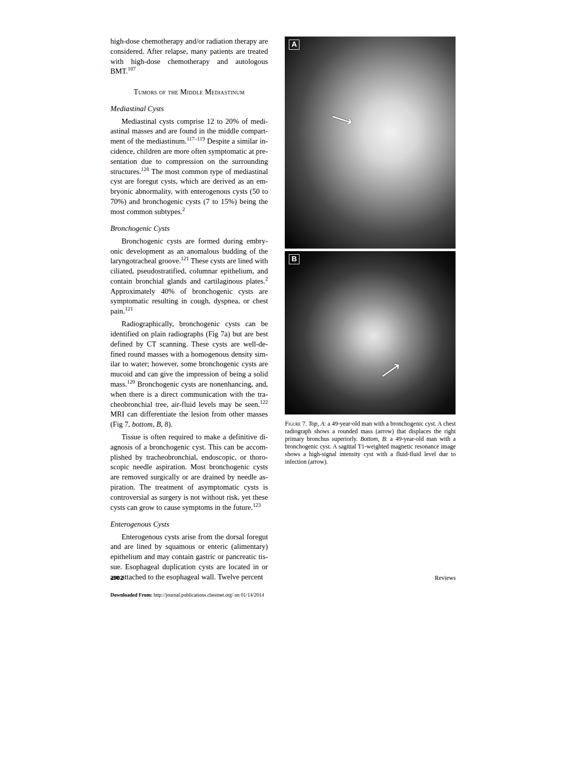high-dose chemotherapy and/or radiation therapy are considered. After relapse, many patients are treated with high-dose chemotherapy and autologous BMT.107
Tumors of the Middle Mediastinum
Mediastinal Cysts
Mediastinal cysts comprise 12 to 20% of mediastinal masses and are found in the middle compartment of the mediastinum.117–119 Despite a similar incidence, children are more often symptomatic at presentation due to compression on the surrounding structures.120 The most common type of mediastinal cyst are foregut cysts, which are derived as an embryonic abnormality, with enterogenous cysts (50 to 70%) and bronchogenic cysts (7 to 15%) being the most common subtypes.2
Bronchogenic Cysts
Bronchogenic cysts are formed during embryonic development as an anomalous budding of the laryngotracheal groove.121 These cysts are lined with ciliated, pseudostratified, columnar epithelium, and contain bronchial glands and cartilaginous plates.2 Approximately 40% of bronchogenic cysts are symptomatic resulting in cough, dyspnea, or chest pain.121
Radiographically, bronchogenic cysts can be identified on plain radiographs (Fig 7a) but are best defined by CT scanning. These cysts are well-defined round masses with a homogenous density similar to water; however, some bronchogenic cysts are mucoid and can give the impression of being a solid mass.120 Bronchogenic cysts are nonenhancing, and, when there is a direct communication with the tracheobronchial tree, air-fluid levels may be seen.122 MRI can differentiate the lesion from other masses (Fig 7, bottom, B, 8).
Tissue is often required to make a definitive diagnosis of a bronchogenic cyst. This can be accomplished by tracheobronchial, endoscopic, or thoroscopic needle aspiration. Most bronchogenic cysts are removed surgically or are drained by needle aspiration. The treatment of asymptomatic cysts is controversial as surgery is not without risk, yet these cysts can grow to cause symptoms in the future.123
Enterogenous Cysts
Enterogenous cysts arise from the dorsal foregut and are lined by squamous or enteric (alimentary) epithelium and may contain gastric or pancreatic tissue. Esophageal duplication cysts are located in or are attached to the esophageal wall. Twelve percent
A ⟶
B ⟶
Figure 7. Top, A: a 49-year-old man with a bronchogenic cyst. A chest radiograph shows a rounded mass (arrow) that displaces the right primary bronchus superiorly. Bottom, B: a 49-year-old man with a bronchogenic cyst. A sagittal T1-weighted magnetic resonance image shows a high-signal intensity cyst with a fluid-fluid level due to infection (arrow).
2902 Reviews
Downloaded From: http://journal.publications.chestnet.org/ on 01/14/2014